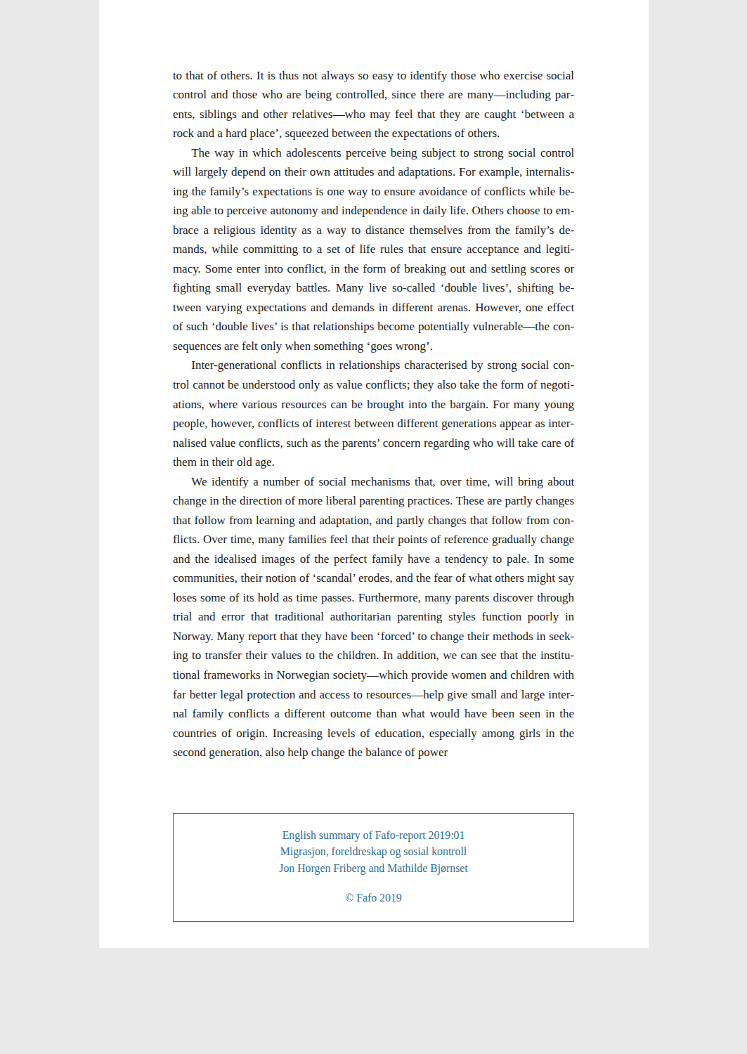to that of others. It is thus not always so easy to identify those who exercise social control and those who are being controlled, since there are many—including parents, siblings and other relatives—who may feel that they are caught ‘between a rock and a hard place’, squeezed between the expectations of others.
The way in which adolescents perceive being subject to strong social control will largely depend on their own attitudes and adaptations. For example, internalising the family’s expectations is one way to ensure avoidance of conflicts while being able to perceive autonomy and independence in daily life. Others choose to embrace a religious identity as a way to distance themselves from the family’s demands, while committing to a set of life rules that ensure acceptance and legitimacy. Some enter into conflict, in the form of breaking out and settling scores or fighting small everyday battles. Many live so-called ‘double lives’, shifting between varying expectations and demands in different arenas. However, one effect of such ‘double lives’ is that relationships become potentially vulnerable—the consequences are felt only when something ‘goes wrong’.
Inter-generational conflicts in relationships characterised by strong social control cannot be understood only as value conflicts; they also take the form of negotiations, where various resources can be brought into the bargain. For many young people, however, conflicts of interest between different generations appear as internalised value conflicts, such as the parents’ concern regarding who will take care of them in their old age.
We identify a number of social mechanisms that, over time, will bring about change in the direction of more liberal parenting practices. These are partly changes that follow from learning and adaptation, and partly changes that follow from conflicts. Over time, many families feel that their points of reference gradually change and the idealised images of the perfect family have a tendency to pale. In some communities, their notion of ‘scandal’ erodes, and the fear of what others might say loses some of its hold as time passes. Furthermore, many parents discover through trial and error that traditional authoritarian parenting styles function poorly in Norway. Many report that they have been ‘forced’ to change their methods in seeking to transfer their values to the children. In addition, we can see that the institutional frameworks in Norwegian society—which provide women and children with far better legal protection and access to resources—help give small and large internal family conflicts a different outcome than what would have been seen in the countries of origin. Increasing levels of education, especially among girls in the second generation, also help change the balance of power
English summary of Fafo-report 2019:01
Migrasjon, foreldreskap og sosial kontroll
Jon Horgen Friberg and Mathilde Bjørnset
© Fafo 2019